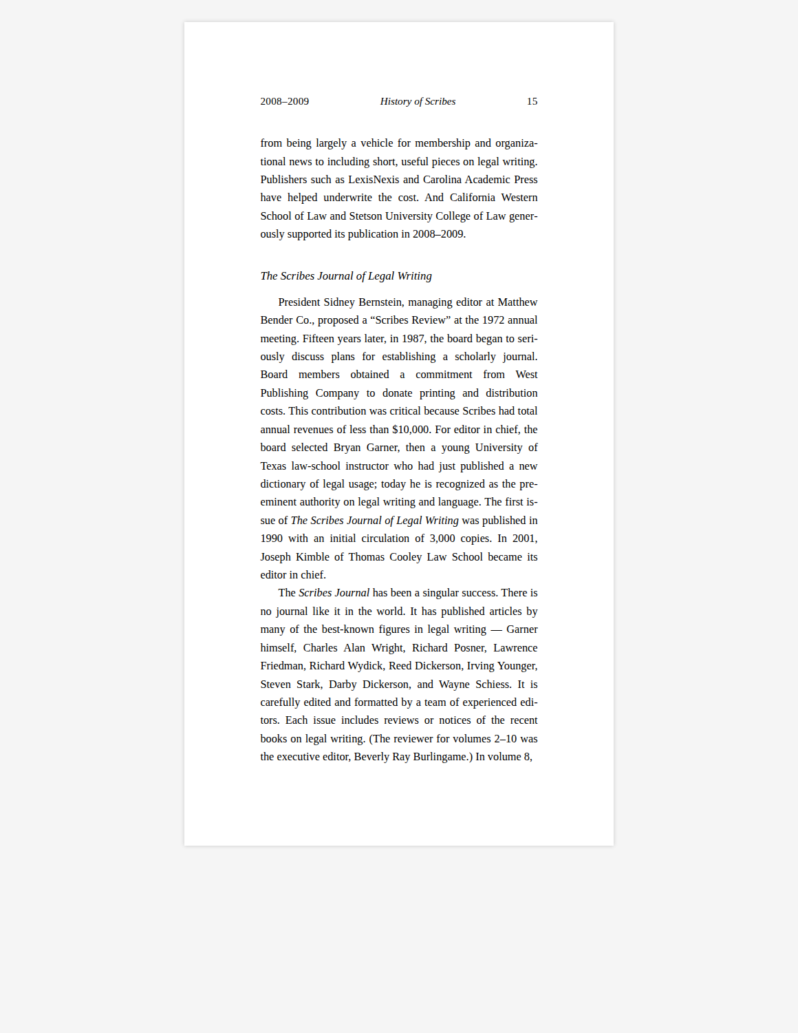2008–2009 History of Scribes 15
from being largely a vehicle for membership and organizational news to including short, useful pieces on legal writing. Publishers such as LexisNexis and Carolina Academic Press have helped underwrite the cost. And California Western School of Law and Stetson University College of Law generously supported its publication in 2008–2009.
The Scribes Journal of Legal Writing
President Sidney Bernstein, managing editor at Matthew Bender Co., proposed a “Scribes Review” at the 1972 annual meeting. Fifteen years later, in 1987, the board began to seriously discuss plans for establishing a scholarly journal. Board members obtained a commitment from West Publishing Company to donate printing and distribution costs. This contribution was critical because Scribes had total annual revenues of less than $10,000. For editor in chief, the board selected Bryan Garner, then a young University of Texas law-school instructor who had just published a new dictionary of legal usage; today he is recognized as the preeminent authority on legal writing and language. The first issue of The Scribes Journal of Legal Writing was published in 1990 with an initial circulation of 3,000 copies. In 2001, Joseph Kimble of Thomas Cooley Law School became its editor in chief.
The Scribes Journal has been a singular success. There is no journal like it in the world. It has published articles by many of the best-known figures in legal writing — Garner himself, Charles Alan Wright, Richard Posner, Lawrence Friedman, Richard Wydick, Reed Dickerson, Irving Younger, Steven Stark, Darby Dickerson, and Wayne Schiess. It is carefully edited and formatted by a team of experienced editors. Each issue includes reviews or notices of the recent books on legal writing. (The reviewer for volumes 2–10 was the executive editor, Beverly Ray Burlingame.) In volume 8,